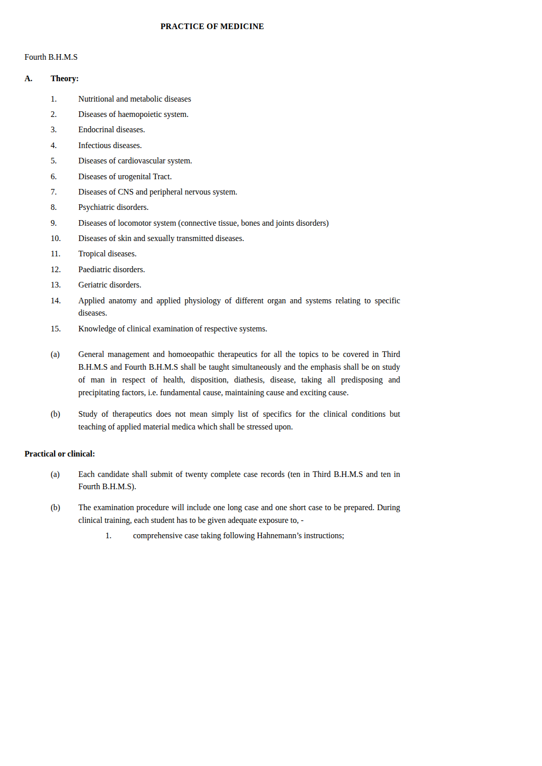Practice of Medicine
Fourth B.H.M.S
A. Theory:
Nutritional and metabolic diseases
Diseases of haemopoietic system.
Endocrinal diseases.
Infectious diseases.
Diseases of cardiovascular system.
Diseases of urogenital Tract.
Diseases of CNS and peripheral nervous system.
Psychiatric disorders.
Diseases of locomotor system (connective tissue, bones and joints disorders)
Diseases of skin and sexually transmitted diseases.
Tropical diseases.
Paediatric disorders.
Geriatric disorders.
Applied anatomy and applied physiology of different organ and systems relating to specific diseases.
Knowledge of clinical examination of respective systems.
(a) General management and homoeopathic therapeutics for all the topics to be covered in Third B.H.M.S and Fourth B.H.M.S shall be taught simultaneously and the emphasis shall be on study of man in respect of health, disposition, diathesis, disease, taking all predisposing and precipitating factors, i.e. fundamental cause, maintaining cause and exciting cause.
(b) Study of therapeutics does not mean simply list of specifics for the clinical conditions but teaching of applied material medica which shall be stressed upon.
Practical or clinical:
(a) Each candidate shall submit of twenty complete case records (ten in Third B.H.M.S and ten in Fourth B.H.M.S).
(b) The examination procedure will include one long case and one short case to be prepared. During clinical training, each student has to be given adequate exposure to, -
comprehensive case taking following Hahnemann’s instructions;